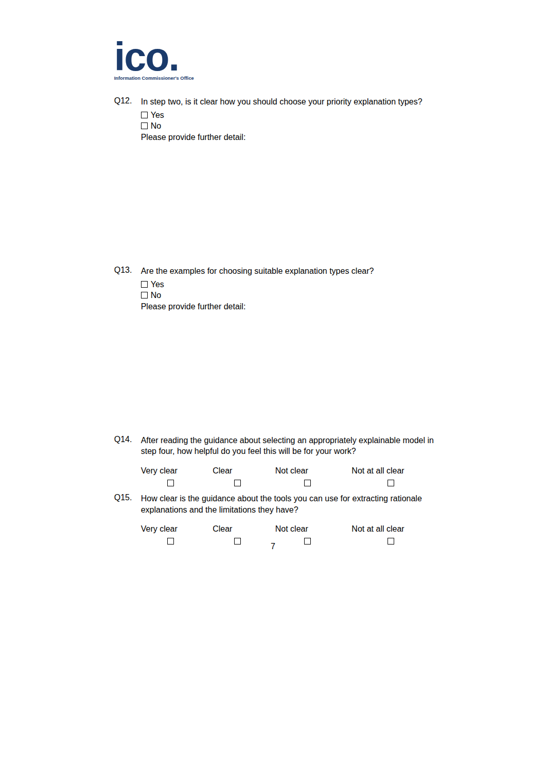ico.
Information Commissioner's Office
Q12.
In step two, is it clear how you should choose your priority explanation types?
Yes
No
Please provide further detail:
Q13.
Are the examples for choosing suitable explanation types clear?
Yes
No
Please provide further detail:
Q14.
After reading the guidance about selecting an appropriately explainable model in step four, how helpful do you feel this will be for your work?
| Very clear | Clear | Not clear | Not at all clear |
Q15.
How clear is the guidance about the tools you can use for extracting rationale explanations and the limitations they have?
| Very clear | Clear | Not clear | Not at all clear |
7